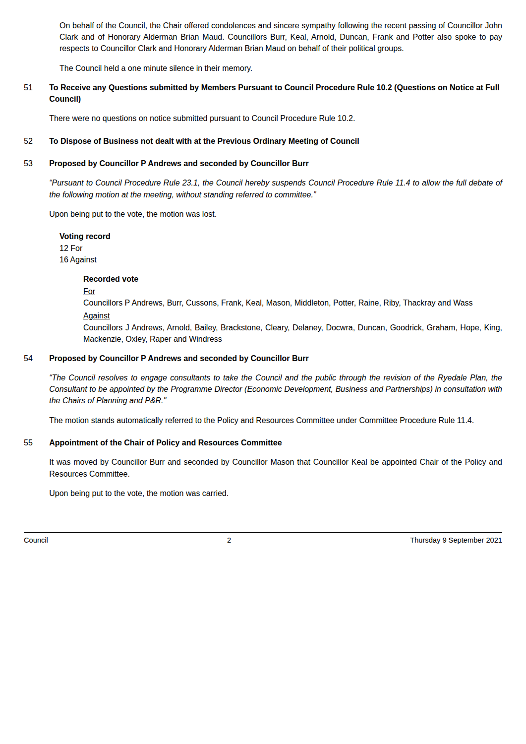On behalf of the Council, the Chair offered condolences and sincere sympathy following the recent passing of Councillor John Clark and of Honorary Alderman Brian Maud. Councillors Burr, Keal, Arnold, Duncan, Frank and Potter also spoke to pay respects to Councillor Clark and Honorary Alderman Brian Maud on behalf of their political groups.
The Council held a one minute silence in their memory.
51
To Receive any Questions submitted by Members Pursuant to Council Procedure Rule 10.2 (Questions on Notice at Full Council)
There were no questions on notice submitted pursuant to Council Procedure Rule 10.2.
52
To Dispose of Business not dealt with at the Previous Ordinary Meeting of Council
53
Proposed by Councillor P Andrews and seconded by Councillor Burr
“Pursuant to Council Procedure Rule 23.1, the Council hereby suspends Council Procedure Rule 11.4 to allow the full debate of the following motion at the meeting, without standing referred to committee.”
Upon being put to the vote, the motion was lost.
Voting record
12 For
16 Against
Recorded vote
For
Councillors P Andrews, Burr, Cussons, Frank, Keal, Mason, Middleton, Potter, Raine, Riby, Thackray and Wass
Against
Councillors J Andrews, Arnold, Bailey, Brackstone, Cleary, Delaney, Docwra, Duncan, Goodrick, Graham, Hope, King, Mackenzie, Oxley, Raper and Windress
54
Proposed by Councillor P Andrews and seconded by Councillor Burr
“The Council resolves to engage consultants to take the Council and the public through the revision of the Ryedale Plan, the Consultant to be appointed by the Programme Director (Economic Development, Business and Partnerships) in consultation with the Chairs of Planning and P&R."
The motion stands automatically referred to the Policy and Resources Committee under Committee Procedure Rule 11.4.
55
Appointment of the Chair of Policy and Resources Committee
It was moved by Councillor Burr and seconded by Councillor Mason that Councillor Keal be appointed Chair of the Policy and Resources Committee.
Upon being put to the vote, the motion was carried.
Council
2
Thursday 9 September 2021